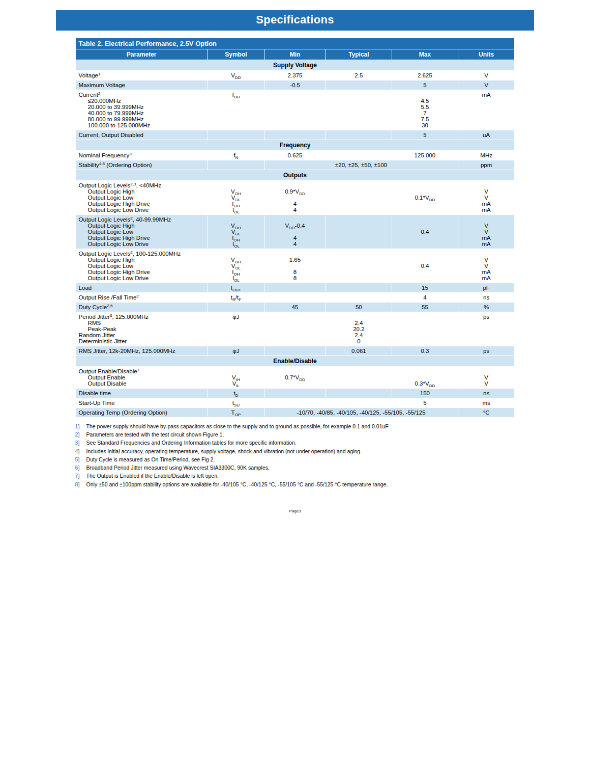Specifications
| Table 2. Electrical Performance, 2.5V Option |
| Parameter | Symbol | Min | Typical | Max | Units |
| Supply Voltage |
| Voltage 1 | V DD | 2.375 | 2.5 | 2.625 | V |
| Maximum Voltage | | -0.5 | | 5 | V |
| Current 2 ≤20.000MHz 20.000 to 39.999MHz 40.000 to 79.999MHz 80.000 to 99.999MHz 100.000 to 125.000MHz | I DD | | | 4.5 5.5 7 7.5 30 | mA |
| Current, Output Disabled | | | | 5 | uA |
| Frequency |
| Nominal Frequency 3 | f N | 0.625 | | 125.000 | MHz |
| Stability 4,8 (Ordering Option) | | ±20, ±25, ±50, ±100 | ppm |
| Outputs |
| Output Logic Levels 2,3 , <40MHz Output Logic High Output Logic Low Output Logic High Drive Output Logic Low Drive | V OH V OL I OH I OL | 0.9*V DD 4 4 | | 0.1*V DD | V V mA mA |
| Output Logic Levels 2 , 40-99.99MHz Output Logic High Output Logic Low Output Logic High Drive Output Logic Low Drive | V OH V OL I OH I OL | V DD -0.4 4 4 | | 0.4 | V V mA mA |
| Output Logic Levels 2 , 100-125.000MHz Output Logic High Output Logic Low Output Logic High Drive Output Logic Low Drive | V OH V OL I OH I OL | 1.65 8 8 | | 0.4 | V V mA mA |
| Load | I OUT | | | 15 | pF |
| Output Rise /Fall Time 2 | t R /t F | | | 4 | ns |
| Duty Cycle 2,5 | | 45 | 50 | 55 | % |
| Period Jitter 6 , 125.000MHz RMS Peak-Peak Random Jitter Deterministic Jitter | φJ | | 2.4 20.2 2.4 0 | | ps |
| RMS Jitter, 12k-20MHz, 125.000MHz | φJ | | 0.061 | 0.3 | ps |
| Enable/Disable |
| Output Enable/Disable 7 Output Enable Output Disable | V IH V IL | 0.7*V DD | | 0.3*V DD | V V |
| Disable time | t D | | | 150 | ns |
| Start-Up Time | t SU | | | 5 | ms |
| Operating Temp (Ordering Option) | T OP | -10/70, -40/85, -40/105, -40/125, -55/105, -55/125 | °C |
1] The power supply should have by-pass capacitors as close to the supply and to ground as possible, for example 0.1 and 0.01uF.
2] Parameters are tested with the test circuit shown Figure 1.
3] See Standard Frequencies and Ordering Information tables for more specific information.
4] Includes initial accuracy, operating temperature, supply voltage, shock and vibration (not under operation) and aging.
5] Duty Cycle is measured as On Time/Period, see Fig 2.
6] Broadband Period Jitter measured using Wavecrest SIA3300C, 90K samples.
7] The Output is Enabled if the Enable/Disable is left open.
8] Only ±50 and ±100ppm stability options are available for -40/105 °C, -40/125 °C, -55/105 °C and -55/125 °C temperature range.
Page3